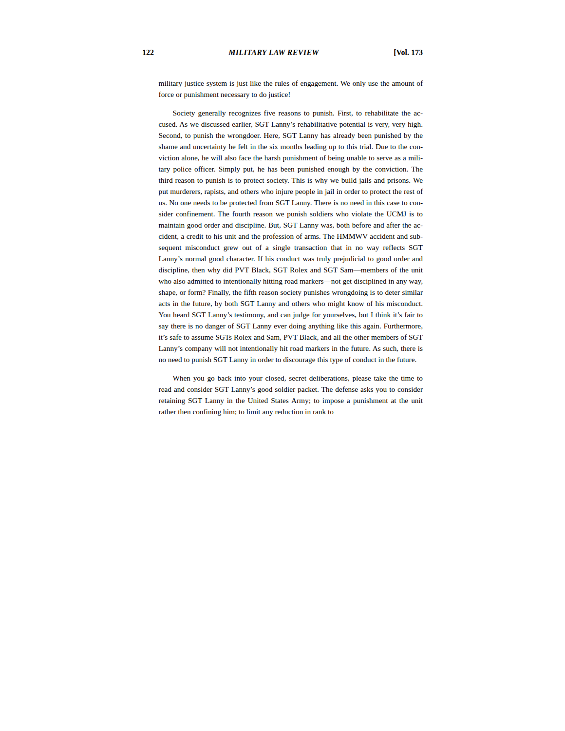122 MILITARY LAW REVIEW [Vol. 173
military justice system is just like the rules of engagement. We only use the amount of force or punishment necessary to do justice!
Society generally recognizes five reasons to punish. First, to rehabilitate the accused. As we discussed earlier, SGT Lanny’s rehabilitative potential is very, very high. Second, to punish the wrongdoer. Here, SGT Lanny has already been punished by the shame and uncertainty he felt in the six months leading up to this trial. Due to the conviction alone, he will also face the harsh punishment of being unable to serve as a military police officer. Simply put, he has been punished enough by the conviction. The third reason to punish is to protect society. This is why we build jails and prisons. We put murderers, rapists, and others who injure people in jail in order to protect the rest of us. No one needs to be protected from SGT Lanny. There is no need in this case to consider confinement. The fourth reason we punish soldiers who violate the UCMJ is to maintain good order and discipline. But, SGT Lanny was, both before and after the accident, a credit to his unit and the profession of arms. The HMMWV accident and subsequent misconduct grew out of a single transaction that in no way reflects SGT Lanny’s normal good character. If his conduct was truly prejudicial to good order and discipline, then why did PVT Black, SGT Rolex and SGT Sam—members of the unit who also admitted to intentionally hitting road markers—not get disciplined in any way, shape, or form? Finally, the fifth reason society punishes wrongdoing is to deter similar acts in the future, by both SGT Lanny and others who might know of his misconduct. You heard SGT Lanny’s testimony, and can judge for yourselves, but I think it’s fair to say there is no danger of SGT Lanny ever doing anything like this again. Furthermore, it’s safe to assume SGTs Rolex and Sam, PVT Black, and all the other members of SGT Lanny’s company will not intentionally hit road markers in the future. As such, there is no need to punish SGT Lanny in order to discourage this type of conduct in the future.
When you go back into your closed, secret deliberations, please take the time to read and consider SGT Lanny’s good soldier packet. The defense asks you to consider retaining SGT Lanny in the United States Army; to impose a punishment at the unit rather then confining him; to limit any reduction in rank to